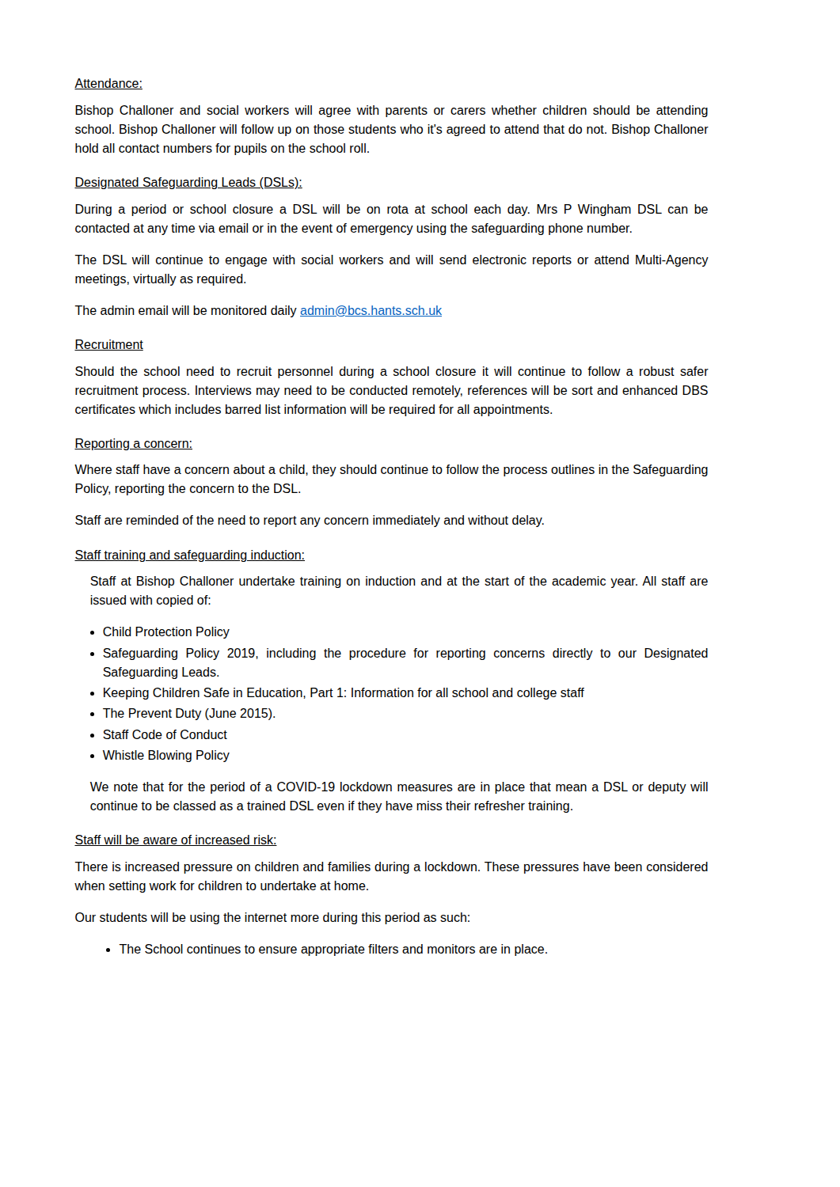Attendance:
Bishop Challoner and social workers will agree with parents or carers whether children should be attending school. Bishop Challoner will follow up on those students who it's agreed to attend that do not. Bishop Challoner hold all contact numbers for pupils on the school roll.
Designated Safeguarding Leads (DSLs):
During a period or school closure a DSL will be on rota at school each day. Mrs P Wingham DSL can be contacted at any time via email or in the event of emergency using the safeguarding phone number.
The DSL will continue to engage with social workers and will send electronic reports or attend Multi-Agency meetings, virtually as required.
The admin email will be monitored daily admin@bcs.hants.sch.uk
Recruitment
Should the school need to recruit personnel during a school closure it will continue to follow a robust safer recruitment process. Interviews may need to be conducted remotely, references will be sort and enhanced DBS certificates which includes barred list information will be required for all appointments.
Reporting a concern:
Where staff have a concern about a child, they should continue to follow the process outlines in the Safeguarding Policy, reporting the concern to the DSL.
Staff are reminded of the need to report any concern immediately and without delay.
Staff training and safeguarding induction:
Staff at Bishop Challoner undertake training on induction and at the start of the academic year. All staff are issued with copied of:
Child Protection Policy
Safeguarding Policy 2019, including the procedure for reporting concerns directly to our Designated Safeguarding Leads.
Keeping Children Safe in Education, Part 1: Information for all school and college staff
The Prevent Duty (June 2015).
Staff Code of Conduct
Whistle Blowing Policy
We note that for the period of a COVID-19 lockdown measures are in place that mean a DSL or deputy will continue to be classed as a trained DSL even if they have miss their refresher training.
Staff will be aware of increased risk:
There is increased pressure on children and families during a lockdown. These pressures have been considered when setting work for children to undertake at home.
Our students will be using the internet more during this period as such:
The School continues to ensure appropriate filters and monitors are in place.